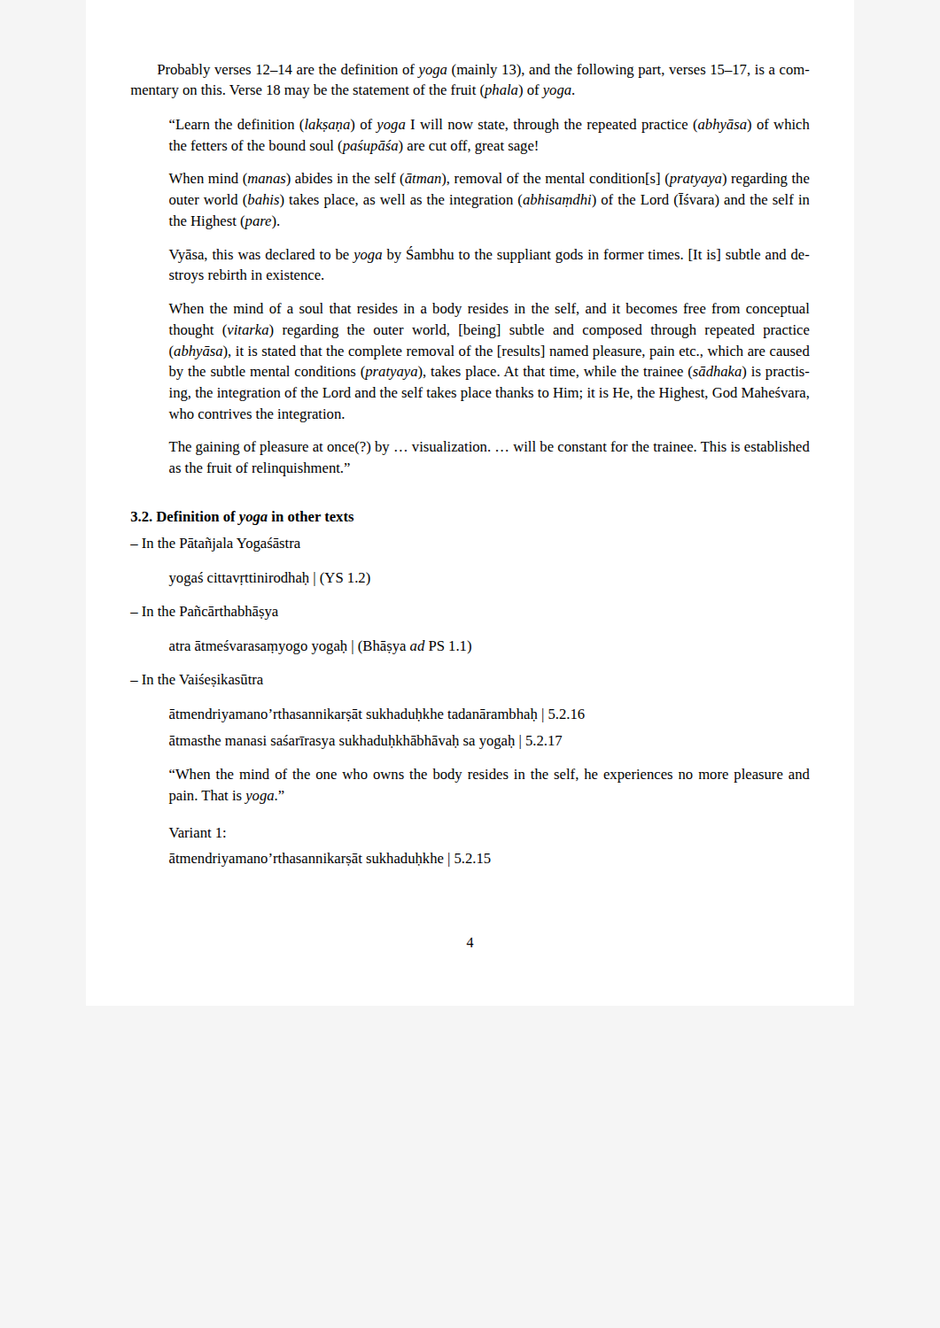Probably verses 12–14 are the definition of yoga (mainly 13), and the following part, verses 15–17, is a commentary on this. Verse 18 may be the statement of the fruit (phala) of yoga.
“Learn the definition (lakṣaṇa) of yoga I will now state, through the repeated practice (abhyāsa) of which the fetters of the bound soul (paśupāśa) are cut off, great sage!
When mind (manas) abides in the self (ātman), removal of the mental condition[s] (pratyaya) regarding the outer world (bahis) takes place, as well as the integration (abhisaṃdhi) of the Lord (Īśvara) and the self in the Highest (pare).
Vyāsa, this was declared to be yoga by Śambhu to the suppliant gods in former times. [It is] subtle and destroys rebirth in existence.
When the mind of a soul that resides in a body resides in the self, and it becomes free from conceptual thought (vitarka) regarding the outer world, [being] subtle and composed through repeated practice (abhyāsa), it is stated that the complete removal of the [results] named pleasure, pain etc., which are caused by the subtle mental conditions (pratyaya), takes place. At that time, while the trainee (sādhaka) is practising, the integration of the Lord and the self takes place thanks to Him; it is He, the Highest, God Maheśvara, who contrives the integration.
The gaining of pleasure at once(?) by … visualization. … will be constant for the trainee. This is established as the fruit of relinquishment.”
3.2. Definition of yoga in other texts
– In the Pātañjala Yogaśāstra
yogaś cittavṛttinirodhaḥ | (YS 1.2)
– In the Pañcārthabhāṣya
atra ātmeśvarasaṃyogo yogaḥ | (Bhāṣya ad PS 1.1)
– In the Vaiśeṣikasūtra
ātmendriyamano’rthasannikarṣāt sukhaduḥkhe tadanārambhaḥ | 5.2.16
ātmasthe manasi saśarīrasya sukhaduḥkhābhāvaḥ sa yogaḥ | 5.2.17
“When the mind of the one who owns the body resides in the self, he experiences no more pleasure and pain. That is yoga.”
Variant 1:
ātmendriyamano’rthasannikarṣāt sukhaduḥkhe | 5.2.15
4